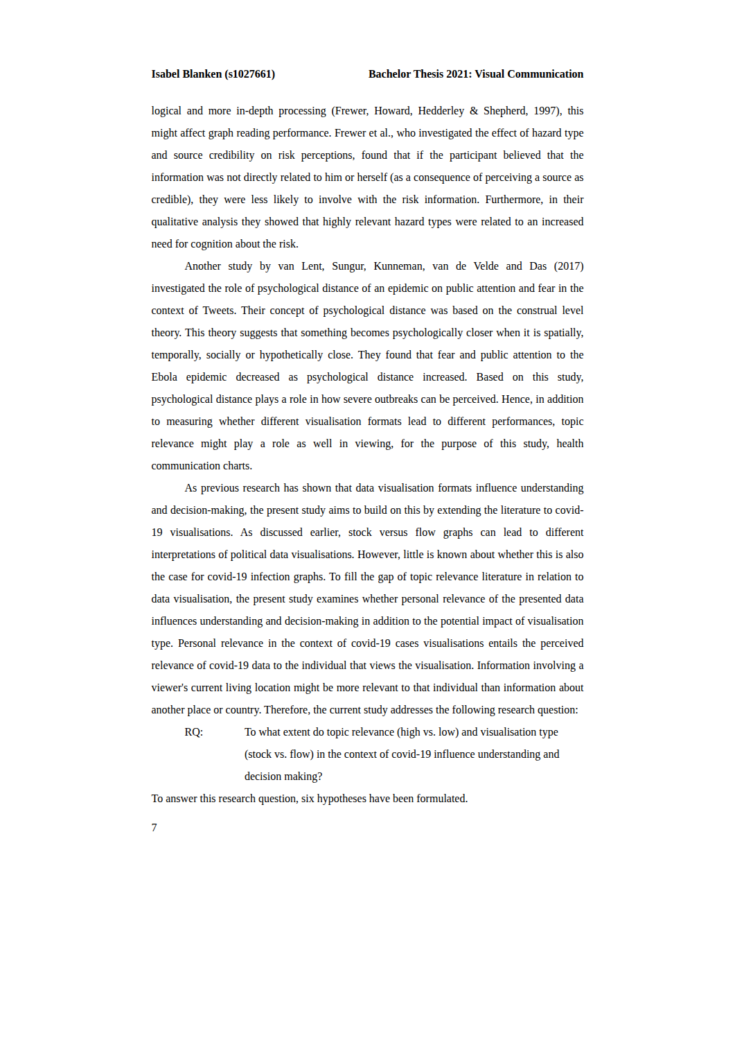Isabel Blanken (s1027661) Bachelor Thesis 2021: Visual Communication
logical and more in-depth processing (Frewer, Howard, Hedderley & Shepherd, 1997), this might affect graph reading performance. Frewer et al., who investigated the effect of hazard type and source credibility on risk perceptions, found that if the participant believed that the information was not directly related to him or herself (as a consequence of perceiving a source as credible), they were less likely to involve with the risk information. Furthermore, in their qualitative analysis they showed that highly relevant hazard types were related to an increased need for cognition about the risk.
Another study by van Lent, Sungur, Kunneman, van de Velde and Das (2017) investigated the role of psychological distance of an epidemic on public attention and fear in the context of Tweets. Their concept of psychological distance was based on the construal level theory. This theory suggests that something becomes psychologically closer when it is spatially, temporally, socially or hypothetically close. They found that fear and public attention to the Ebola epidemic decreased as psychological distance increased. Based on this study, psychological distance plays a role in how severe outbreaks can be perceived. Hence, in addition to measuring whether different visualisation formats lead to different performances, topic relevance might play a role as well in viewing, for the purpose of this study, health communication charts.
As previous research has shown that data visualisation formats influence understanding and decision-making, the present study aims to build on this by extending the literature to covid-19 visualisations. As discussed earlier, stock versus flow graphs can lead to different interpretations of political data visualisations. However, little is known about whether this is also the case for covid-19 infection graphs. To fill the gap of topic relevance literature in relation to data visualisation, the present study examines whether personal relevance of the presented data influences understanding and decision-making in addition to the potential impact of visualisation type. Personal relevance in the context of covid-19 cases visualisations entails the perceived relevance of covid-19 data to the individual that views the visualisation. Information involving a viewer's current living location might be more relevant to that individual than information about another place or country. Therefore, the current study addresses the following research question:
RQ: To what extent do topic relevance (high vs. low) and visualisation type (stock vs. flow) in the context of covid-19 influence understanding and decision making?
To answer this research question, six hypotheses have been formulated.
7